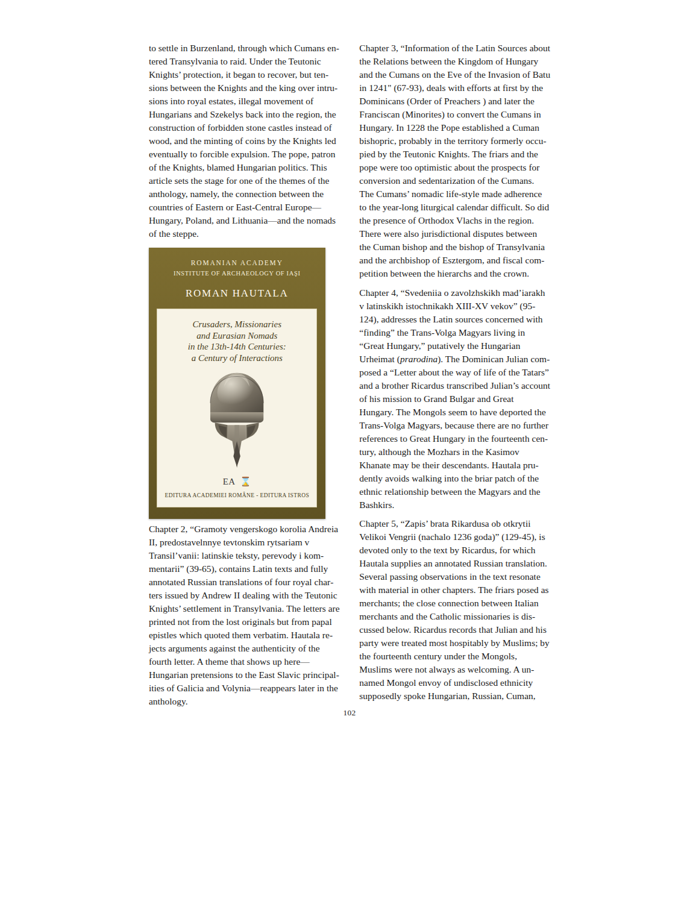to settle in Burzenland, through which Cumans entered Transylvania to raid. Under the Teutonic Knights’ protection, it began to recover, but tensions between the Knights and the king over intrusions into royal estates, illegal movement of Hungarians and Szekelys back into the region, the construction of forbidden stone castles instead of wood, and the minting of coins by the Knights led eventually to forcible expulsion. The pope, patron of the Knights, blamed Hungarian politics. This article sets the stage for one of the themes of the anthology, namely, the connection between the countries of Eastern or East-Central Europe—Hungary, Poland, and Lithuania—and the nomads of the steppe.
Romanian Academy
Institute of Archaeology of Iaşi
ROMAN HAUTALA
Crusaders, Missionaries
and Eurasian Nomads
in the 13th-14th Centuries:
a Century of Interactions
EA ⌛
Editura Academiei Române - Editura Istros
Chapter 2, “Gramoty vengerskogo korolia Andreia II, predostavelnnye tevtonskim rytsariam v Transil’vanii: latinskie teksty, perevody i kommentarii” (39-65), contains Latin texts and fully annotated Russian translations of four royal charters issued by Andrew II dealing with the Teutonic Knights’ settlement in Transylvania. The letters are printed not from the lost originals but from papal epistles which quoted them verbatim. Hautala rejects arguments against the authenticity of the fourth letter. A theme that shows up here—Hungarian pretensions to the East Slavic principalities of Galicia and Volynia—reappears later in the anthology.
Chapter 3, “Information of the Latin Sources about the Relations between the Kingdom of Hungary and the Cumans on the Eve of the Invasion of Batu in 1241" (67-93), deals with efforts at first by the Dominicans (Order of Preachers ) and later the Franciscan (Minorites) to convert the Cumans in Hungary. In 1228 the Pope established a Cuman bishopric, probably in the territory formerly occupied by the Teutonic Knights. The friars and the pope were too optimistic about the prospects for conversion and sedentarization of the Cumans. The Cumans’ nomadic life-style made adherence to the year-long liturgical calendar difficult. So did the presence of Orthodox Vlachs in the region. There were also jurisdictional disputes between the Cuman bishop and the bishop of Transylvania and the archbishop of Esztergom, and fiscal competition between the hierarchs and the crown.
Chapter 4, “Svedeniia o zavolzhskikh mad’iarakh v latinskikh istochnikakh XIII-XV vekov” (95-124), addresses the Latin sources concerned with “finding” the Trans-Volga Magyars living in “Great Hungary,” putatively the Hungarian Urheimat (prarodina). The Dominican Julian composed a “Letter about the way of life of the Tatars” and a brother Ricardus transcribed Julian’s account of his mission to Grand Bulgar and Great Hungary. The Mongols seem to have deported the Trans-Volga Magyars, because there are no further references to Great Hungary in the fourteenth century, although the Mozhars in the Kasimov Khanate may be their descendants. Hautala prudently avoids walking into the briar patch of the ethnic relationship between the Magyars and the Bashkirs.
Chapter 5, “Zapis’ brata Rikardusa ob otkrytii Velikoi Vengrii (nachalo 1236 goda)” (129-45), is devoted only to the text by Ricardus, for which Hautala supplies an annotated Russian translation. Several passing observations in the text resonate with material in other chapters. The friars posed as merchants; the close connection between Italian merchants and the Catholic missionaries is discussed below. Ricardus records that Julian and his party were treated most hospitably by Muslims; by the fourteenth century under the Mongols, Muslims were not always as welcoming. A unnamed Mongol envoy of undisclosed ethnicity supposedly spoke Hungarian, Russian, Cuman,
102